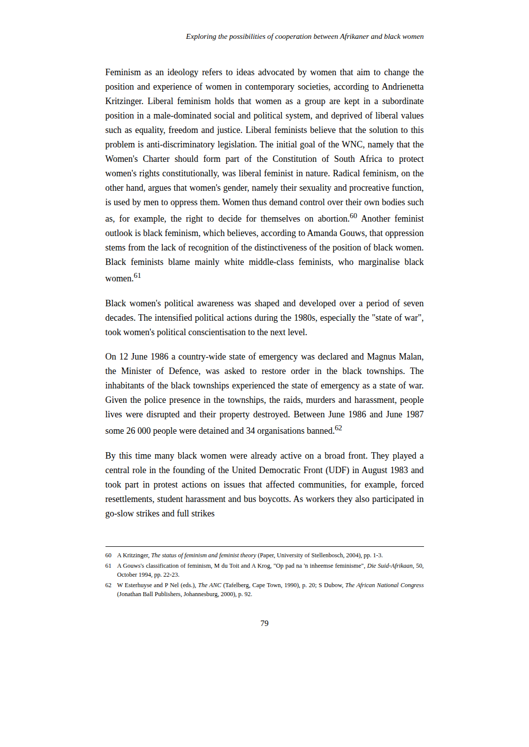Exploring the possibilities of cooperation between Afrikaner and black women
Feminism as an ideology refers to ideas advocated by women that aim to change the position and experience of women in contemporary societies, according to Andrienetta Kritzinger. Liberal feminism holds that women as a group are kept in a subordinate position in a male-dominated social and political system, and deprived of liberal values such as equality, freedom and justice. Liberal feminists believe that the solution to this problem is anti-discriminatory legislation. The initial goal of the WNC, namely that the Women's Charter should form part of the Constitution of South Africa to protect women's rights constitutionally, was liberal feminist in nature. Radical feminism, on the other hand, argues that women's gender, namely their sexuality and procreative function, is used by men to oppress them. Women thus demand control over their own bodies such as, for example, the right to decide for themselves on abortion.60 Another feminist outlook is black feminism, which believes, according to Amanda Gouws, that oppression stems from the lack of recognition of the distinctiveness of the position of black women. Black feminists blame mainly white middle-class feminists, who marginalise black women.61
Black women's political awareness was shaped and developed over a period of seven decades. The intensified political actions during the 1980s, especially the "state of war", took women's political conscientisation to the next level.
On 12 June 1986 a country-wide state of emergency was declared and Magnus Malan, the Minister of Defence, was asked to restore order in the black townships. The inhabitants of the black townships experienced the state of emergency as a state of war. Given the police presence in the townships, the raids, murders and harassment, people lives were disrupted and their property destroyed. Between June 1986 and June 1987 some 26 000 people were detained and 34 organisations banned.62
By this time many black women were already active on a broad front. They played a central role in the founding of the United Democratic Front (UDF) in August 1983 and took part in protest actions on issues that affected communities, for example, forced resettlements, student harassment and bus boycotts. As workers they also participated in go-slow strikes and full strikes
A Kritzinger, The status of feminism and feminist theory (Paper, University of Stellenbosch, 2004), pp. 1-3.
A Gouws's classification of feminism, M du Toit and A Krog, "Op pad na 'n inheemse feminisme", Die Suid-Afrikaan, 50, October 1994, pp. 22-23.
W Esterhuyse and P Nel (eds.), The ANC (Tafelberg, Cape Town, 1990), p. 20; S Dubow, The African National Congress (Jonathan Ball Publishers, Johannesburg, 2000), p. 92.
79